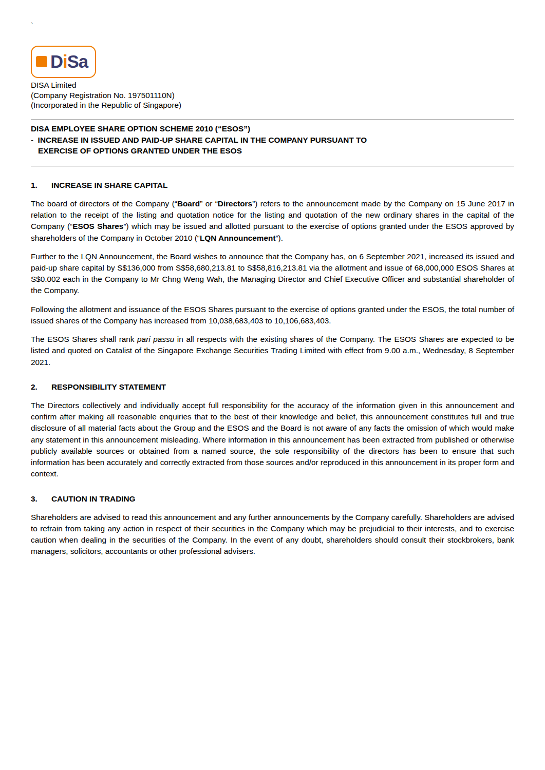`
Di Sa
DISA Limited
(Company Registration No. 197501110N)
(Incorporated in the Republic of Singapore)
DISA EMPLOYEE SHARE OPTION SCHEME 2010 (“ESOS”)
- INCREASE IN ISSUED AND PAID-UP SHARE CAPITAL IN THE COMPANY PURSUANT TO
EXERCISE OF OPTIONS GRANTED UNDER THE ESOS
1. INCREASE IN SHARE CAPITAL
The board of directors of the Company (“Board” or “Directors”) refers to the announcement made by the Company on 15 June 2017 in relation to the receipt of the listing and quotation notice for the listing and quotation of the new ordinary shares in the capital of the Company (“ESOS Shares”) which may be issued and allotted pursuant to the exercise of options granted under the ESOS approved by shareholders of the Company in October 2010 (“LQN Announcement”).
Further to the LQN Announcement, the Board wishes to announce that the Company has, on 6 September 2021, increased its issued and paid-up share capital by S$136,000 from S$58,680,213.81 to S$58,816,213.81 via the allotment and issue of 68,000,000 ESOS Shares at S$0.002 each in the Company to Mr Chng Weng Wah, the Managing Director and Chief Executive Officer and substantial shareholder of the Company.
Following the allotment and issuance of the ESOS Shares pursuant to the exercise of options granted under the ESOS, the total number of issued shares of the Company has increased from 10,038,683,403 to 10,106,683,403.
The ESOS Shares shall rank pari passu in all respects with the existing shares of the Company. The ESOS Shares are expected to be listed and quoted on Catalist of the Singapore Exchange Securities Trading Limited with effect from 9.00 a.m., Wednesday, 8 September 2021.
2. RESPONSIBILITY STATEMENT
The Directors collectively and individually accept full responsibility for the accuracy of the information given in this announcement and confirm after making all reasonable enquiries that to the best of their knowledge and belief, this announcement constitutes full and true disclosure of all material facts about the Group and the ESOS and the Board is not aware of any facts the omission of which would make any statement in this announcement misleading. Where information in this announcement has been extracted from published or otherwise publicly available sources or obtained from a named source, the sole responsibility of the directors has been to ensure that such information has been accurately and correctly extracted from those sources and/or reproduced in this announcement in its proper form and context.
3. CAUTION IN TRADING
Shareholders are advised to read this announcement and any further announcements by the Company carefully. Shareholders are advised to refrain from taking any action in respect of their securities in the Company which may be prejudicial to their interests, and to exercise caution when dealing in the securities of the Company. In the event of any doubt, shareholders should consult their stockbrokers, bank managers, solicitors, accountants or other professional advisers.